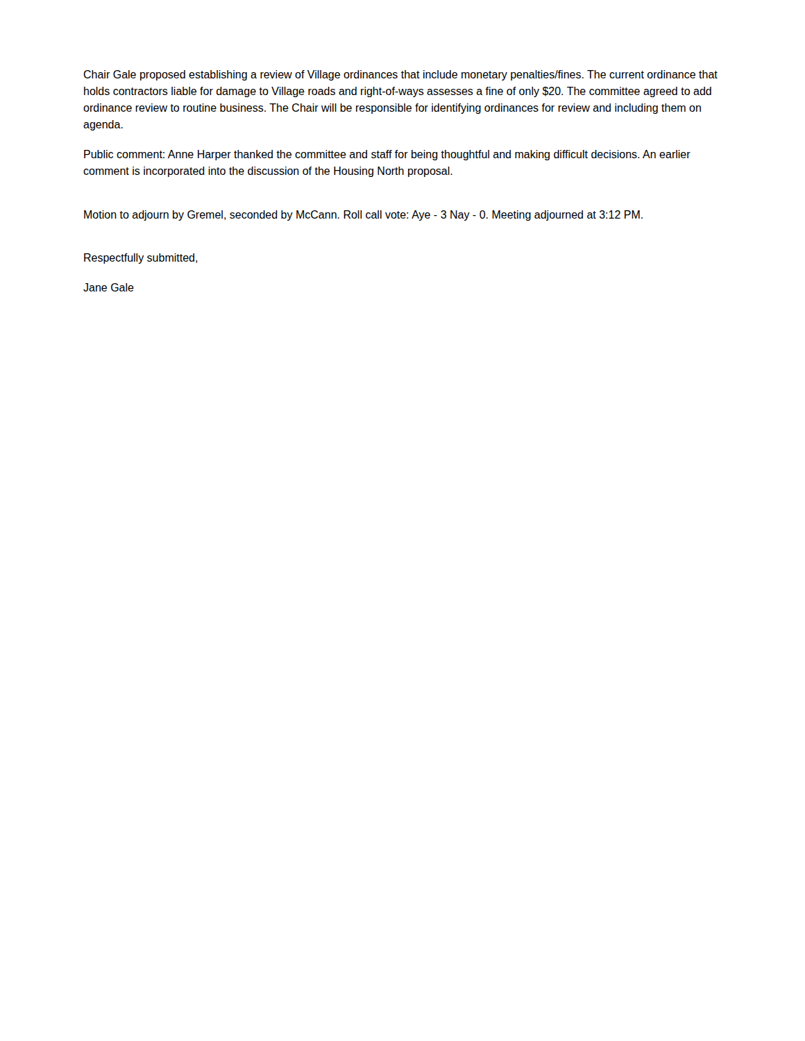Chair Gale proposed establishing a review of Village ordinances that include monetary penalties/fines. The current ordinance that holds contractors liable for damage to Village roads and right-of-ways assesses a fine of only $20. The committee agreed to add ordinance review to routine business. The Chair will be responsible for identifying ordinances for review and including them on agenda.
Public comment: Anne Harper thanked the committee and staff for being thoughtful and making difficult decisions. An earlier comment is incorporated into the discussion of the Housing North proposal.
Motion to adjourn by Gremel, seconded by McCann. Roll call vote: Aye - 3 Nay - 0. Meeting adjourned at 3:12 PM.
Respectfully submitted,
Jane Gale